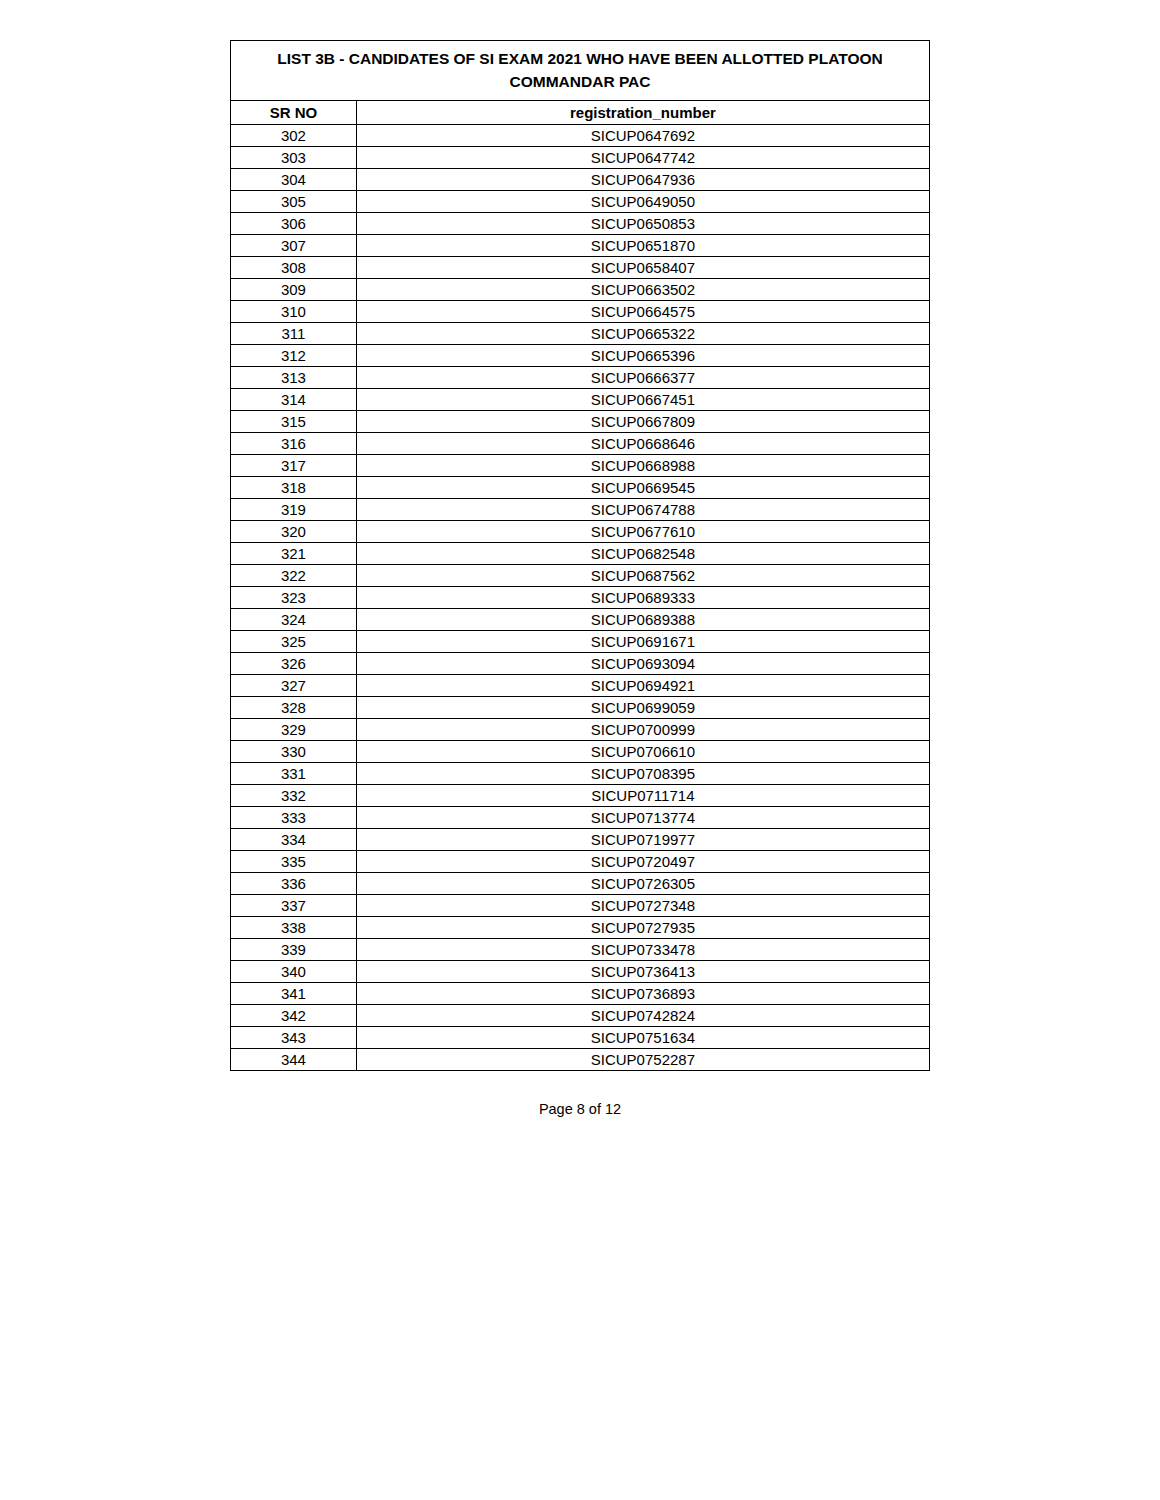| LIST 3B - CANDIDATES OF SI EXAM 2021 WHO HAVE BEEN ALLOTTED PLATOON COMMANDAR PAC |
| SR NO | registration_number |
| 302 | SICUP0647692 |
| 303 | SICUP0647742 |
| 304 | SICUP0647936 |
| 305 | SICUP0649050 |
| 306 | SICUP0650853 |
| 307 | SICUP0651870 |
| 308 | SICUP0658407 |
| 309 | SICUP0663502 |
| 310 | SICUP0664575 |
| 311 | SICUP0665322 |
| 312 | SICUP0665396 |
| 313 | SICUP0666377 |
| 314 | SICUP0667451 |
| 315 | SICUP0667809 |
| 316 | SICUP0668646 |
| 317 | SICUP0668988 |
| 318 | SICUP0669545 |
| 319 | SICUP0674788 |
| 320 | SICUP0677610 |
| 321 | SICUP0682548 |
| 322 | SICUP0687562 |
| 323 | SICUP0689333 |
| 324 | SICUP0689388 |
| 325 | SICUP0691671 |
| 326 | SICUP0693094 |
| 327 | SICUP0694921 |
| 328 | SICUP0699059 |
| 329 | SICUP0700999 |
| 330 | SICUP0706610 |
| 331 | SICUP0708395 |
| 332 | SICUP0711714 |
| 333 | SICUP0713774 |
| 334 | SICUP0719977 |
| 335 | SICUP0720497 |
| 336 | SICUP0726305 |
| 337 | SICUP0727348 |
| 338 | SICUP0727935 |
| 339 | SICUP0733478 |
| 340 | SICUP0736413 |
| 341 | SICUP0736893 |
| 342 | SICUP0742824 |
| 343 | SICUP0751634 |
| 344 | SICUP0752287 |
Page 8 of 12